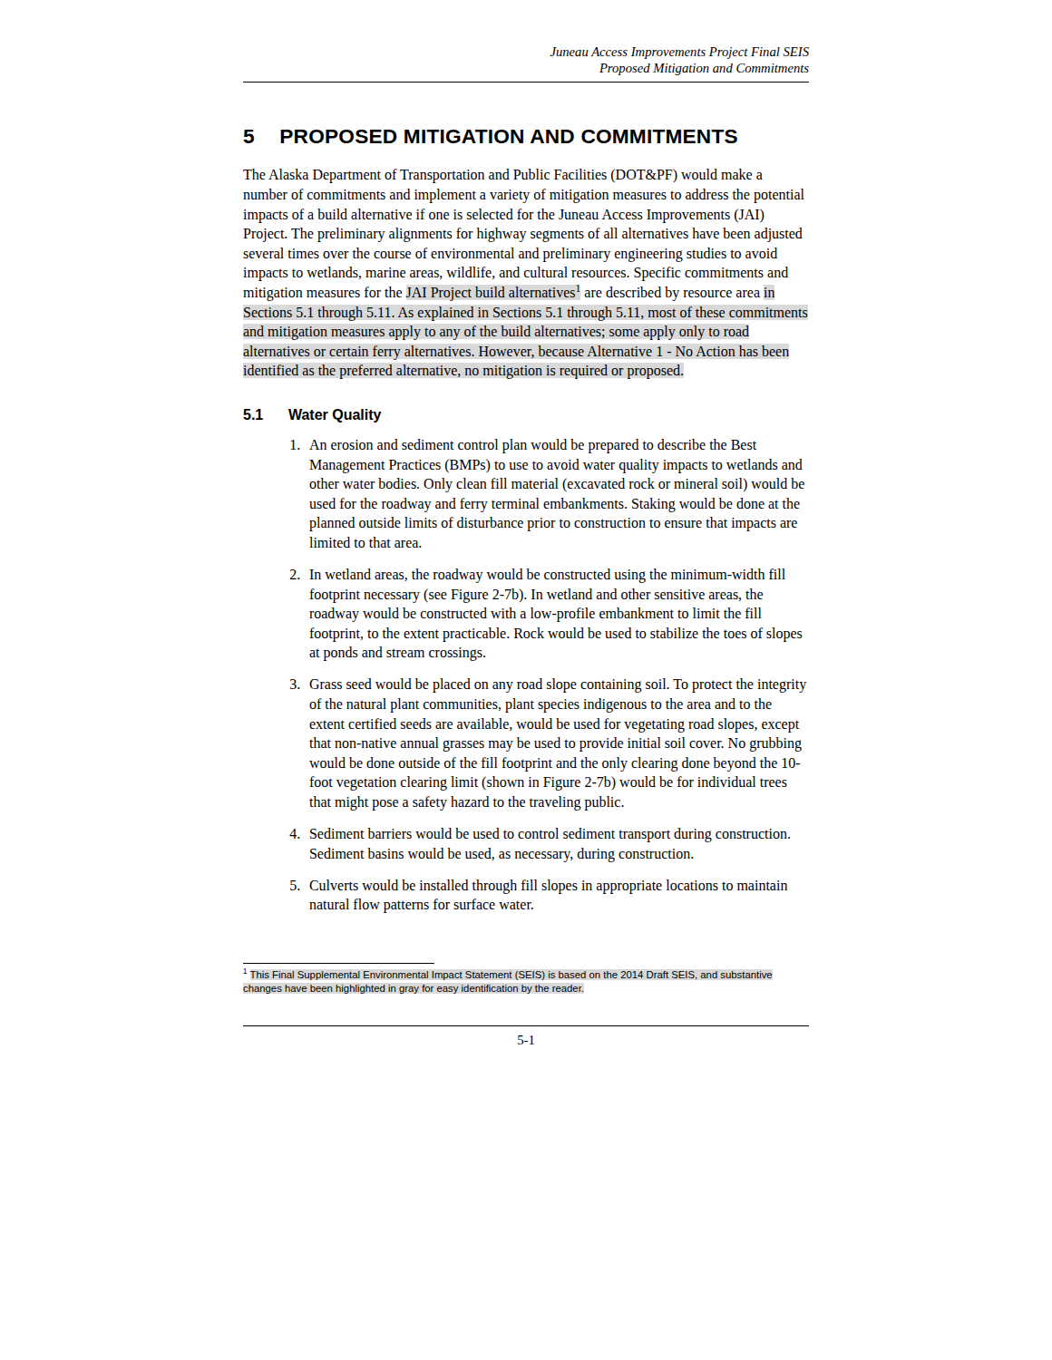Juneau Access Improvements Project Final SEIS
Proposed Mitigation and Commitments
5 PROPOSED MITIGATION AND COMMITMENTS
The Alaska Department of Transportation and Public Facilities (DOT&PF) would make a number of commitments and implement a variety of mitigation measures to address the potential impacts of a build alternative if one is selected for the Juneau Access Improvements (JAI) Project. The preliminary alignments for highway segments of all alternatives have been adjusted several times over the course of environmental and preliminary engineering studies to avoid impacts to wetlands, marine areas, wildlife, and cultural resources. Specific commitments and mitigation measures for the JAI Project build alternatives1 are described by resource area in Sections 5.1 through 5.11. As explained in Sections 5.1 through 5.11, most of these commitments and mitigation measures apply to any of the build alternatives; some apply only to road alternatives or certain ferry alternatives. However, because Alternative 1 - No Action has been identified as the preferred alternative, no mitigation is required or proposed.
5.1 Water Quality
An erosion and sediment control plan would be prepared to describe the Best Management Practices (BMPs) to use to avoid water quality impacts to wetlands and other water bodies. Only clean fill material (excavated rock or mineral soil) would be used for the roadway and ferry terminal embankments. Staking would be done at the planned outside limits of disturbance prior to construction to ensure that impacts are limited to that area.
In wetland areas, the roadway would be constructed using the minimum-width fill footprint necessary (see Figure 2-7b). In wetland and other sensitive areas, the roadway would be constructed with a low-profile embankment to limit the fill footprint, to the extent practicable. Rock would be used to stabilize the toes of slopes at ponds and stream crossings.
Grass seed would be placed on any road slope containing soil. To protect the integrity of the natural plant communities, plant species indigenous to the area and to the extent certified seeds are available, would be used for vegetating road slopes, except that non-native annual grasses may be used to provide initial soil cover. No grubbing would be done outside of the fill footprint and the only clearing done beyond the 10-foot vegetation clearing limit (shown in Figure 2-7b) would be for individual trees that might pose a safety hazard to the traveling public.
Sediment barriers would be used to control sediment transport during construction. Sediment basins would be used, as necessary, during construction.
Culverts would be installed through fill slopes in appropriate locations to maintain natural flow patterns for surface water.
1 This Final Supplemental Environmental Impact Statement (SEIS) is based on the 2014 Draft SEIS, and substantive changes have been highlighted in gray for easy identification by the reader.
5-1